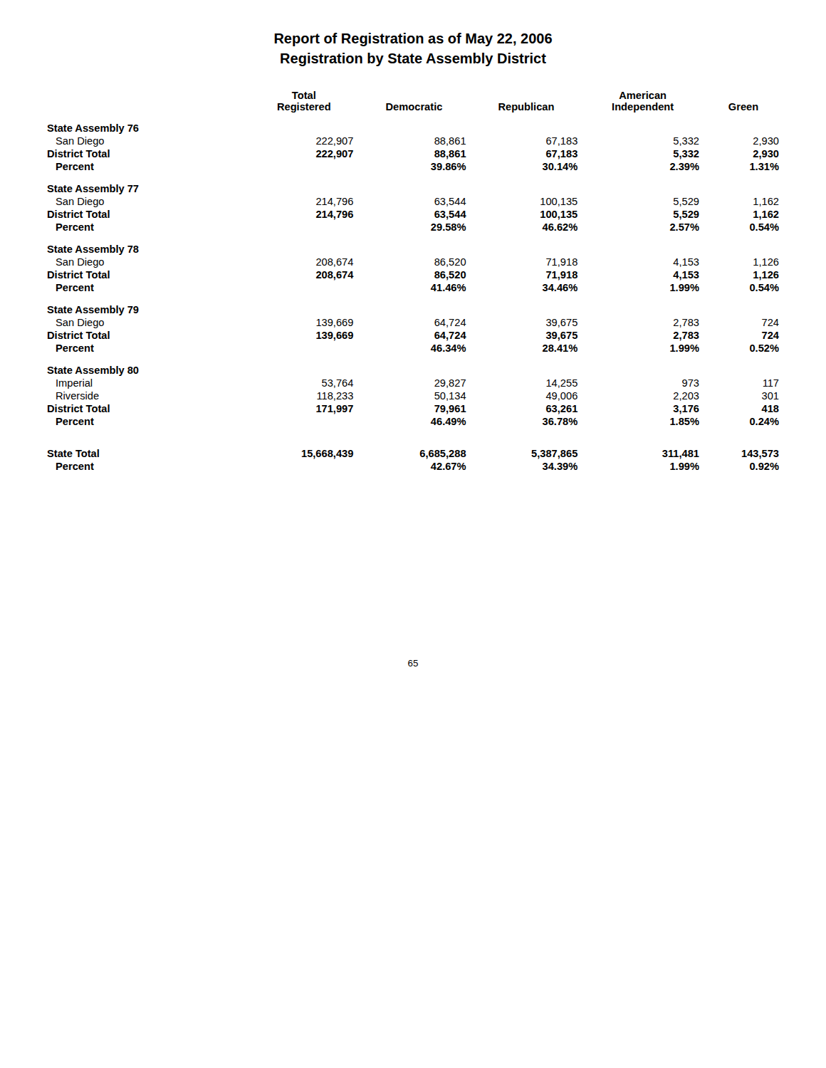Report of Registration as of May 22, 2006 Registration by State Assembly District
| | Total | | | American | |
| --- | --- | --- | --- | --- | --- |
| | Registered | Democratic | Republican | Independent | Green |
| State Assembly 76 | | | | | |
| San Diego | 222,907 | 88,861 | 67,183 | 5,332 | 2,930 |
| District Total | 222,907 | 88,861 | 67,183 | 5,332 | 2,930 |
| Percent | | 39.86% | 30.14% | 2.39% | 1.31% |
| State Assembly 77 | | | | | |
| San Diego | 214,796 | 63,544 | 100,135 | 5,529 | 1,162 |
| District Total | 214,796 | 63,544 | 100,135 | 5,529 | 1,162 |
| Percent | | 29.58% | 46.62% | 2.57% | 0.54% |
| State Assembly 78 | | | | | |
| San Diego | 208,674 | 86,520 | 71,918 | 4,153 | 1,126 |
| District Total | 208,674 | 86,520 | 71,918 | 4,153 | 1,126 |
| Percent | | 41.46% | 34.46% | 1.99% | 0.54% |
| State Assembly 79 | | | | | |
| San Diego | 139,669 | 64,724 | 39,675 | 2,783 | 724 |
| District Total | 139,669 | 64,724 | 39,675 | 2,783 | 724 |
| Percent | | 46.34% | 28.41% | 1.99% | 0.52% |
| State Assembly 80 | | | | | |
| Imperial | 53,764 | 29,827 | 14,255 | 973 | 117 |
| Riverside | 118,233 | 50,134 | 49,006 | 2,203 | 301 |
| District Total | 171,997 | 79,961 | 63,261 | 3,176 | 418 |
| Percent | | 46.49% | 36.78% | 1.85% | 0.24% |
| State Total | 15,668,439 | 6,685,288 | 5,387,865 | 311,481 | 143,573 |
| Percent | | 42.67% | 34.39% | 1.99% | 0.92% |
65